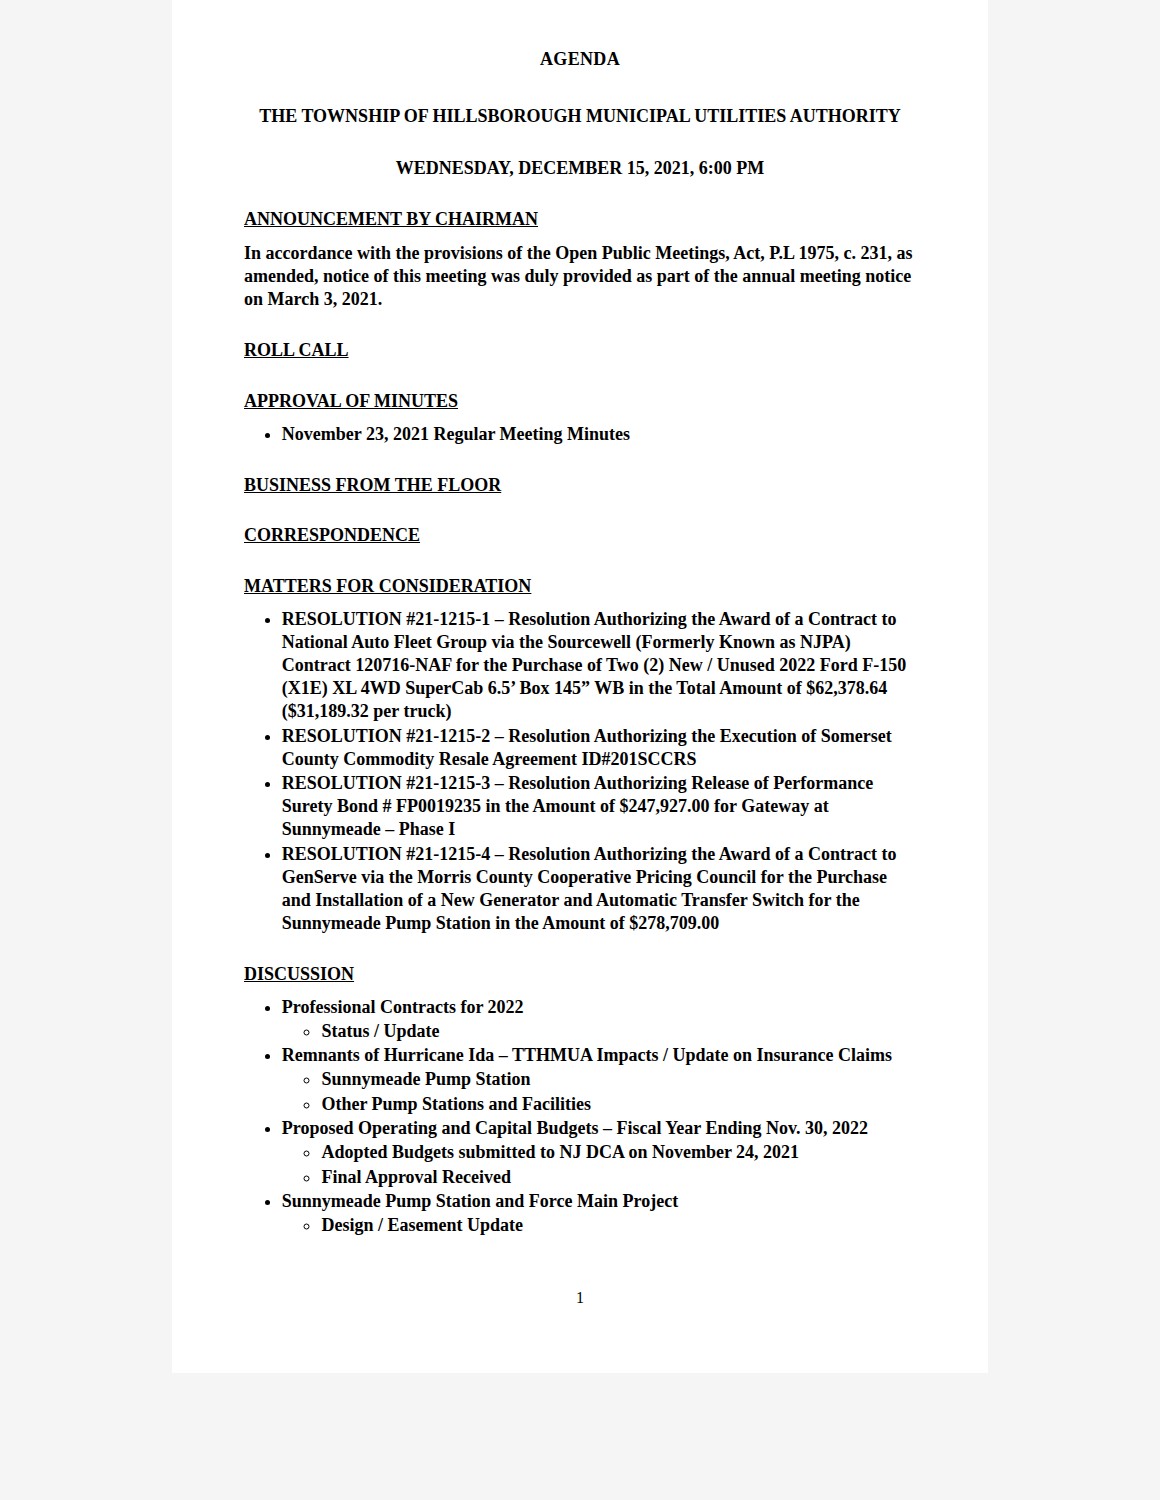AGENDA
THE TOWNSHIP OF HILLSBOROUGH MUNICIPAL UTILITIES AUTHORITY
WEDNESDAY, DECEMBER 15, 2021, 6:00 PM
ANNOUNCEMENT BY CHAIRMAN
In accordance with the provisions of the Open Public Meetings, Act, P.L 1975, c. 231, as amended, notice of this meeting was duly provided as part of the annual meeting notice on March 3, 2021.
ROLL CALL
APPROVAL OF MINUTES
November 23, 2021 Regular Meeting Minutes
BUSINESS FROM THE FLOOR
CORRESPONDENCE
MATTERS FOR CONSIDERATION
RESOLUTION #21-1215-1 – Resolution Authorizing the Award of a Contract to National Auto Fleet Group via the Sourcewell (Formerly Known as NJPA) Contract 120716-NAF for the Purchase of Two (2) New / Unused 2022 Ford F-150 (X1E) XL 4WD SuperCab 6.5’ Box 145” WB in the Total Amount of $62,378.64 ($31,189.32 per truck)
RESOLUTION #21-1215-2 – Resolution Authorizing the Execution of Somerset County Commodity Resale Agreement ID#201SCCRS
RESOLUTION #21-1215-3 – Resolution Authorizing Release of Performance Surety Bond # FP0019235 in the Amount of $247,927.00 for Gateway at Sunnymeade – Phase I
RESOLUTION #21-1215-4 – Resolution Authorizing the Award of a Contract to GenServe via the Morris County Cooperative Pricing Council for the Purchase and Installation of a New Generator and Automatic Transfer Switch for the Sunnymeade Pump Station in the Amount of $278,709.00
DISCUSSION
Professional Contracts for 2022
Status / Update
Remnants of Hurricane Ida – TTHMUA Impacts / Update on Insurance Claims
Sunnymeade Pump Station
Other Pump Stations and Facilities
Proposed Operating and Capital Budgets – Fiscal Year Ending Nov. 30, 2022
Adopted Budgets submitted to NJ DCA on November 24, 2021
Final Approval Received
Sunnymeade Pump Station and Force Main Project
Design / Easement Update
1